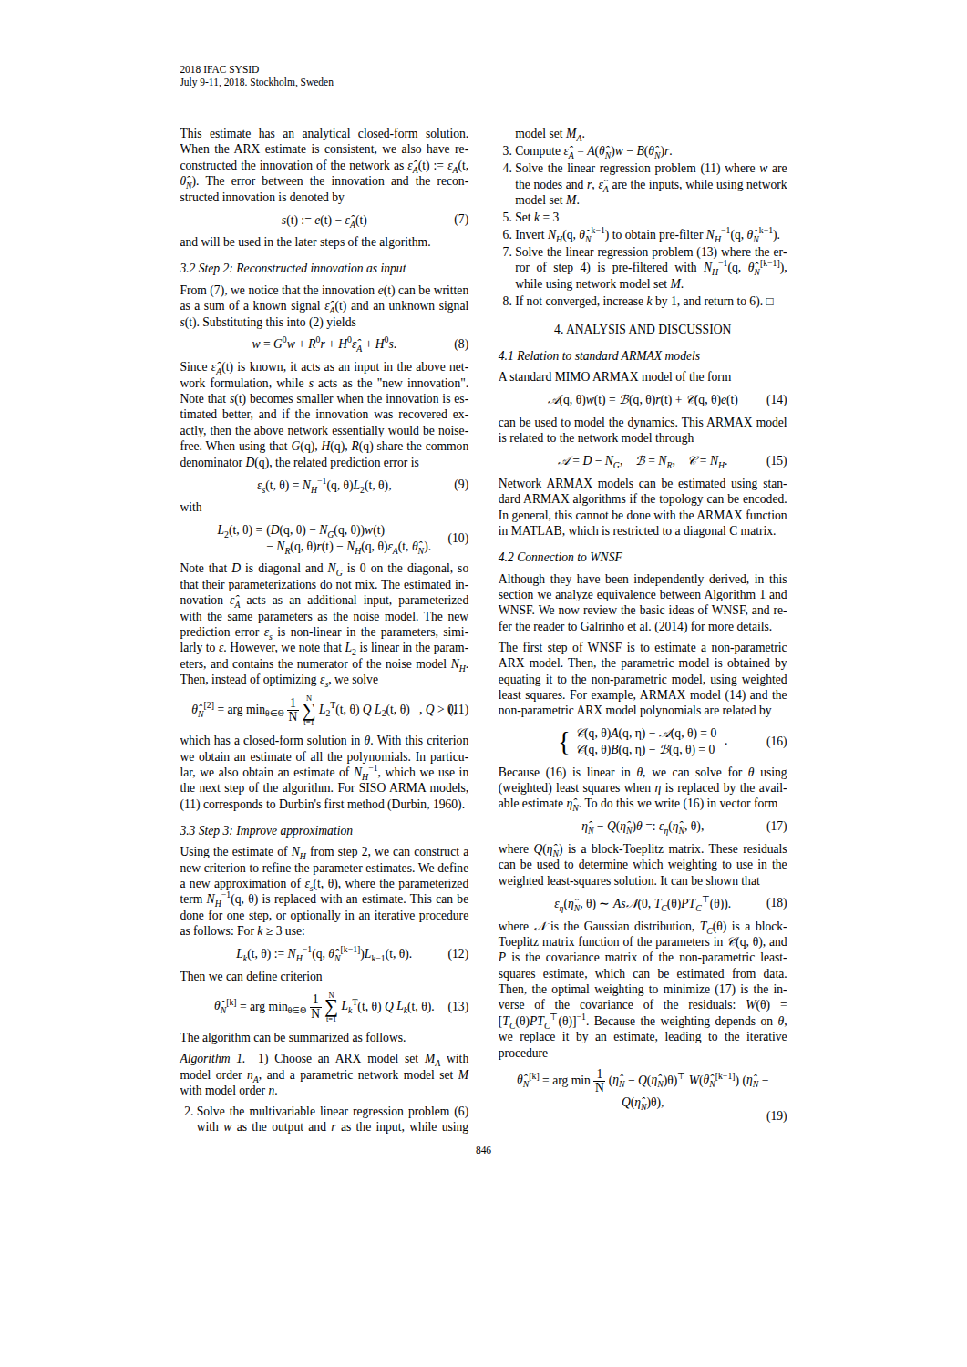2018 IFAC SYSID
July 9-11, 2018. Stockholm, Sweden
This estimate has an analytical closed-form solution. When the ARX estimate is consistent, we also have reconstructed the innovation of the network as ε̂A(t) := εA(t, θ̂N). The error between the innovation and the reconstructed innovation is denoted by
s(t) := e(t) − ε̂A(t) (7)
and will be used in the later steps of the algorithm.
3.2 Step 2: Reconstructed innovation as input
From (7), we notice that the innovation e(t) can be written as a sum of a known signal ε̂A(t) and an unknown signal s(t). Substituting this into (2) yields
w = G0w + R0r + H0ε̂A + H0s. (8)
Since ε̂A(t) is known, it acts as an input in the above network formulation, while s acts as the "new innovation". Note that s(t) becomes smaller when the innovation is estimated better, and if the innovation was recovered exactly, then the above network essentially would be noise-free. When using that G(q), H(q), R(q) share the common denominator D(q), the related prediction error is
εs(t, θ) = NH−1(q, θ)L2(t, θ), (9)
with
| L 2 (t, θ) = | ( D (q, θ) − N G (q, θ)) w (t) |
| | − N R (q, θ) r (t) − N H (q, θ) ε A (t, θ̂ N ). |
(10)
Note that D is diagonal and NG is 0 on the diagonal, so that their parameterizations do not mix. The estimated innovation ε̂A acts as an additional input, parameterized with the same parameters as the noise model. The new prediction error εs is non-linear in the parameters, similarly to ε. However, we note that L2 is linear in the parameters, and contains the numerator of the noise model NH. Then, instead of optimizing εs, we solve
θ̂N[2] = arg minθ∈Θ 1 N N∑t=1 L2T(t, θ) Q L2(t, θ) , Q > 0, (11)
which has a closed-form solution in θ. With this criterion we obtain an estimate of all the polynomials. In particular, we also obtain an estimate of NH−1, which we use in the next step of the algorithm. For SISO ARMA models, (11) corresponds to Durbin's first method (Durbin, 1960).
3.3 Step 3: Improve approximation
Using the estimate of NH from step 2, we can construct a new criterion to refine the parameter estimates. We define a new approximation of εs(t, θ), where the parameterized term NH−1(q, θ) is replaced with an estimate. This can be done for one step, or optionally in an iterative procedure as follows: For k ≥ 3 use:
Lk(t, θ) := NH−1(q, θ̂N[k−1])Lk−1(t, θ). (12)
Then we can define criterion
θ̂N[k] = arg minθ∈Θ 1 N N∑t=1 LkT(t, θ) Q Lk(t, θ). (13)
The algorithm can be summarized as follows.
Algorithm 1. 1) Choose an ARX model set MA with model order nA, and a parametric network model set M with model order n.
Solve the multivariable linear regression problem (6) with w as the output and r as the input, while using model set MA.
Compute ε̂A = A(θ̂N)w − B(θ̂N)r.
Solve the linear regression problem (11) where w are the nodes and r, ε̂A are the inputs, while using network model set M.
Set k = 3
Invert NH(q, θ̂Nk−1) to obtain pre-filter NH−1(q, θ̂Nk−1).
Solve the linear regression problem (13) where the error of step 4) is pre-filtered with NH−1(q, θ̂N[k−1]), while using network model set M.
If not converged, increase k by 1, and return to 6). □
4. ANALYSIS AND DISCUSSION
4.1 Relation to standard ARMAX models
A standard MIMO ARMAX model of the form
𝒜(q, θ)w(t) = ℬ(q, θ)r(t) + 𝒞(q, θ)e(t) (14)
can be used to model the dynamics. This ARMAX model is related to the network model through
𝒜 = D − NG, ℬ = NR, 𝒞 = NH. (15)
Network ARMAX models can be estimated using standard ARMAX algorithms if the topology can be encoded. In general, this cannot be done with the ARMAX function in MATLAB, which is restricted to a diagonal C matrix.
4.2 Connection to WNSF
Although they have been independently derived, in this section we analyze equivalence between Algorithm 1 and WNSF. We now review the basic ideas of WNSF, and refer the reader to Galrinho et al. (2014) for more details.
The first step of WNSF is to estimate a non-parametric ARX model. Then, the parametric model is obtained by equating it to the non-parametric model, using weighted least squares. For example, ARMAX model (14) and the non-parametric ARX model polynomials are related by
{
| 𝒞 (q, θ) A (q, η) − 𝒜 (q, θ) = 0 |
| 𝒞 (q, θ) B (q, η) − ℬ (q, θ) = 0 |
. (16)
Because (16) is linear in θ, we can solve for θ using (weighted) least squares when η is replaced by the available estimate η̂N. To do this we write (16) in vector form
η̂N − Q(η̂N)θ =: εη(η̂N, θ), (17)
where Q(η̂N) is a block-Toeplitz matrix. These residuals can be used to determine which weighting to use in the weighted least-squares solution. It can be shown that
εη(η̂N, θ) ∼ As 𝒩(0, TC(θ)PTC⊤(θ)). (18)
where 𝒩 is the Gaussian distribution, TC(θ) is a block-Toeplitz matrix function of the parameters in 𝒞(q, θ), and P is the covariance matrix of the non-parametric least-squares estimate, which can be estimated from data. Then, the optimal weighting to minimize (17) is the inverse of the covariance of the residuals: W(θ) = [TC(θ)PTC⊤(θ)]−1. Because the weighting depends on θ, we replace it by an estimate, leading to the iterative procedure
θ̂N[k] = arg min 1 N (η̂N − Q(η̂N)θ)⊤ W(θ̂N[k−1]) (η̂N − Q(η̂N)θ), (19)
846